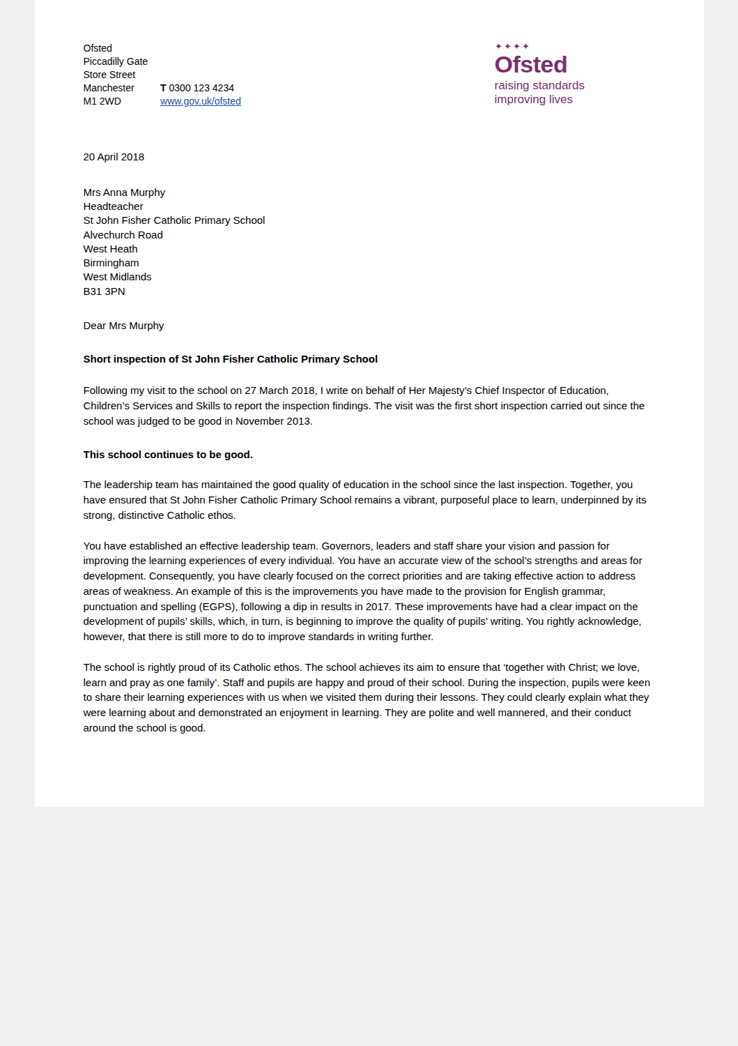| Ofsted | |
| Piccadilly Gate | |
| Store Street | |
| Manchester | T 0300 123 4234 |
| M1 2WD | www.gov.uk/ofsted |
✦✦✦✦
Ofsted
raising standards
improving lives
20 April 2018
Mrs Anna Murphy
Headteacher
St John Fisher Catholic Primary School
Alvechurch Road
West Heath
Birmingham
West Midlands
B31 3PN
Dear Mrs Murphy
Short inspection of St John Fisher Catholic Primary School
Following my visit to the school on 27 March 2018, I write on behalf of Her Majesty’s Chief Inspector of Education, Children’s Services and Skills to report the inspection findings. The visit was the first short inspection carried out since the school was judged to be good in November 2013.
This school continues to be good.
The leadership team has maintained the good quality of education in the school since the last inspection. Together, you have ensured that St John Fisher Catholic Primary School remains a vibrant, purposeful place to learn, underpinned by its strong, distinctive Catholic ethos.
You have established an effective leadership team. Governors, leaders and staff share your vision and passion for improving the learning experiences of every individual. You have an accurate view of the school’s strengths and areas for development. Consequently, you have clearly focused on the correct priorities and are taking effective action to address areas of weakness. An example of this is the improvements you have made to the provision for English grammar, punctuation and spelling (EGPS), following a dip in results in 2017. These improvements have had a clear impact on the development of pupils’ skills, which, in turn, is beginning to improve the quality of pupils’ writing. You rightly acknowledge, however, that there is still more to do to improve standards in writing further.
The school is rightly proud of its Catholic ethos. The school achieves its aim to ensure that ‘together with Christ; we love, learn and pray as one family’. Staff and pupils are happy and proud of their school. During the inspection, pupils were keen to share their learning experiences with us when we visited them during their lessons. They could clearly explain what they were learning about and demonstrated an enjoyment in learning. They are polite and well mannered, and their conduct around the school is good.